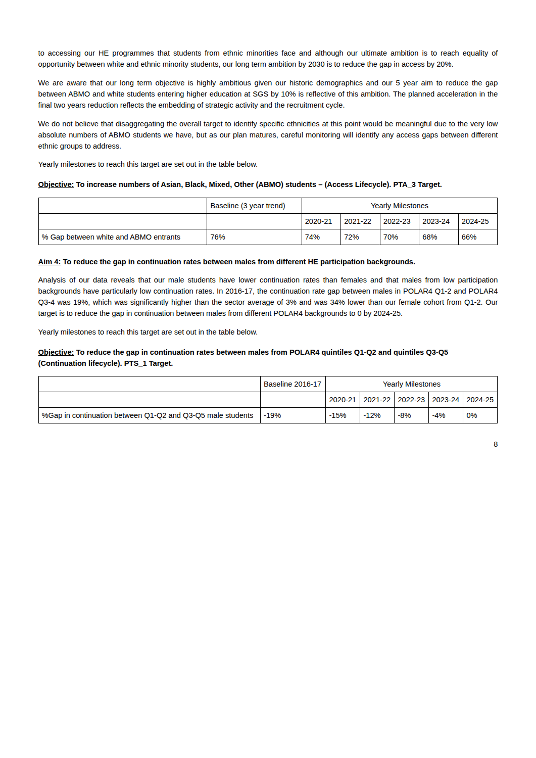to accessing our HE programmes that students from ethnic minorities face and although our ultimate ambition is to reach equality of opportunity between white and ethnic minority students, our long term ambition by 2030 is to reduce the gap in access by 20%.
We are aware that our long term objective is highly ambitious given our historic demographics and our 5 year aim to reduce the gap between ABMO and white students entering higher education at SGS by 10% is reflective of this ambition. The planned acceleration in the final two years reduction reflects the embedding of strategic activity and the recruitment cycle.
We do not believe that disaggregating the overall target to identify specific ethnicities at this point would be meaningful due to the very low absolute numbers of ABMO students we have, but as our plan matures, careful monitoring will identify any access gaps between different ethnic groups to address.
Yearly milestones to reach this target are set out in the table below.
Objective: To increase numbers of Asian, Black, Mixed, Other (ABMO) students – (Access Lifecycle). PTA_3 Target.
| | Baseline (3 year trend) | Yearly Milestones |
| | | 2020-21 | 2021-22 | 2022-23 | 2023-24 | 2024-25 |
| % Gap between white and ABMO entrants | 76% | 74% | 72% | 70% | 68% | 66% |
Aim 4: To reduce the gap in continuation rates between males from different HE participation backgrounds.
Analysis of our data reveals that our male students have lower continuation rates than females and that males from low participation backgrounds have particularly low continuation rates. In 2016-17, the continuation rate gap between males in POLAR4 Q1-2 and POLAR4 Q3-4 was 19%, which was significantly higher than the sector average of 3% and was 34% lower than our female cohort from Q1-2. Our target is to reduce the gap in continuation between males from different POLAR4 backgrounds to 0 by 2024-25.
Yearly milestones to reach this target are set out in the table below.
Objective: To reduce the gap in continuation rates between males from POLAR4 quintiles Q1-Q2 and quintiles Q3-Q5 (Continuation lifecycle). PTS_1 Target.
| | Baseline 2016-17 | Yearly Milestones |
| | | 2020-21 | 2021-22 | 2022-23 | 2023-24 | 2024-25 |
| %Gap in continuation between Q1-Q2 and Q3-Q5 male students | -19% | -15% | -12% | -8% | -4% | 0% |
8